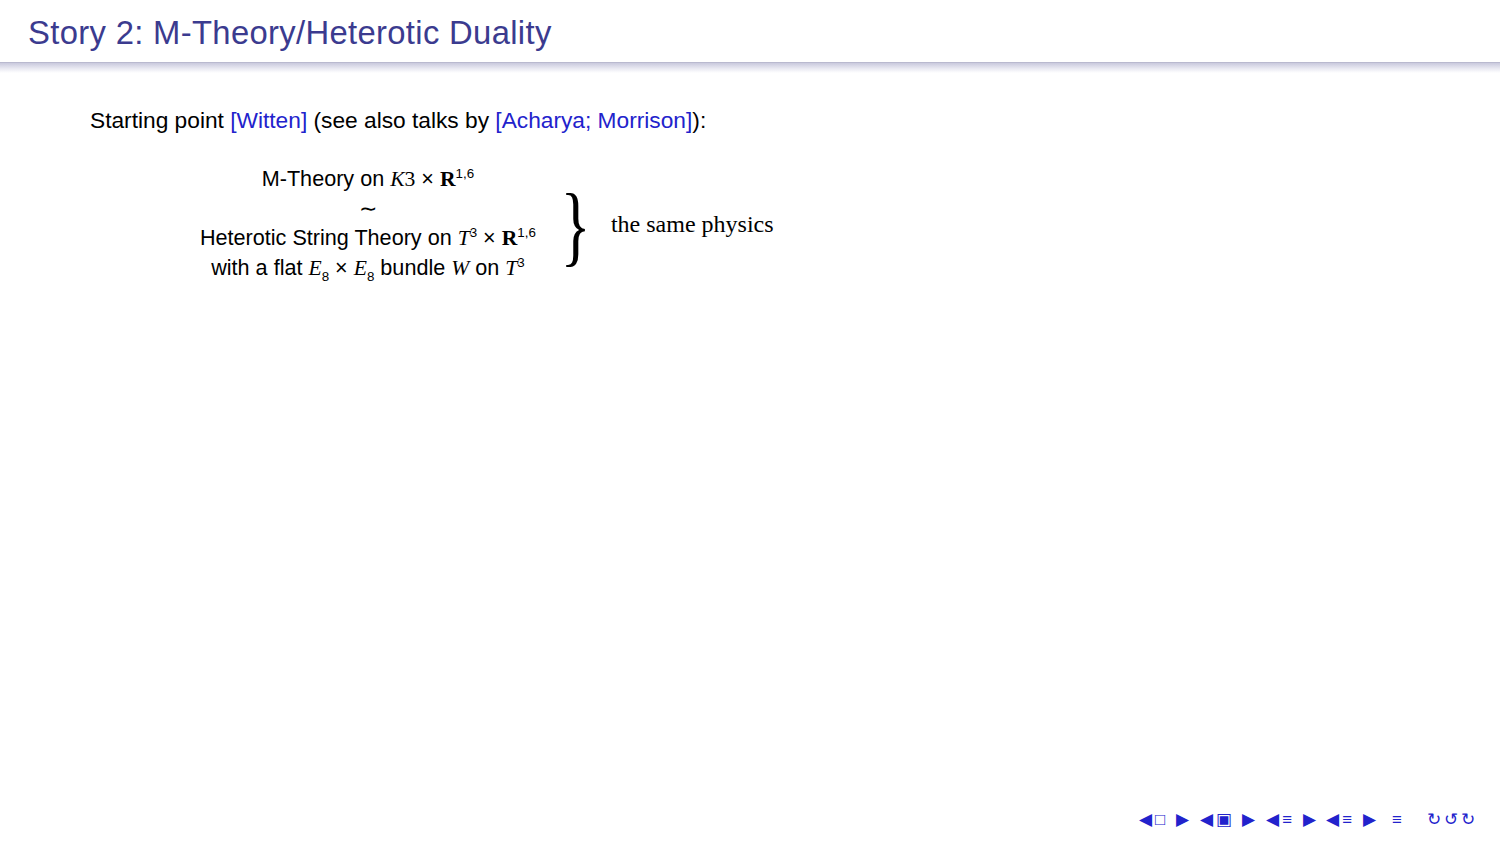Story 2: M-Theory/Heterotic Duality
Starting point [Witten] (see also talks by [Acharya; Morrison]):
M-Theory on K 3 × R1,6
∼
Heterotic String Theory on T3 × R1,6
with a flat E8 × E8 bundle W on T3
}
the same physics
◀□ ▶ ◀▣ ▶ ◀≡ ▶ ◀≡ ▶ ≡ ↻↺↻